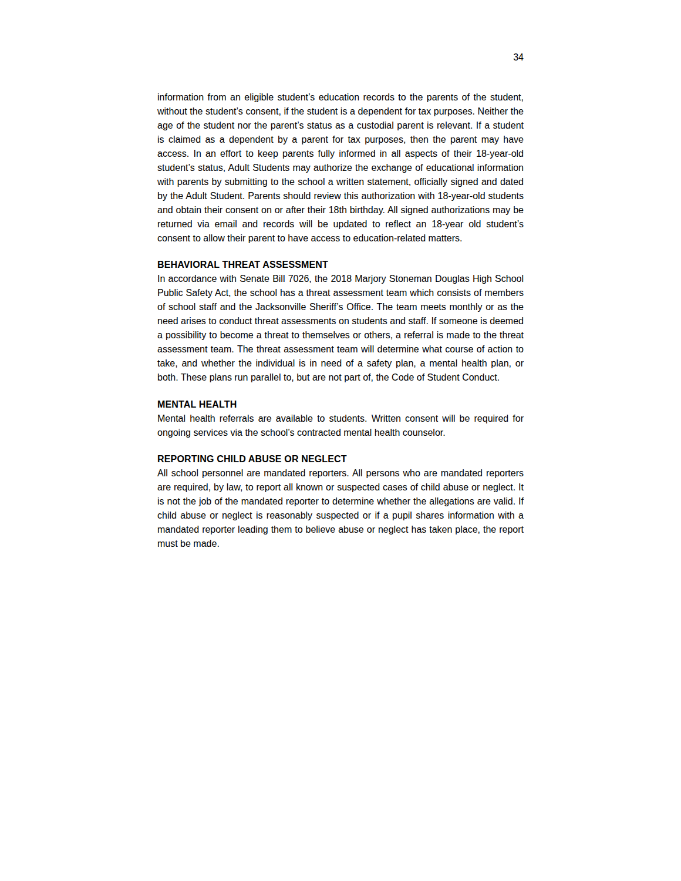34
information from an eligible student’s education records to the parents of the student, without the student’s consent, if the student is a dependent for tax purposes. Neither the age of the student nor the parent’s status as a custodial parent is relevant. If a student is claimed as a dependent by a parent for tax purposes, then the parent may have access. In an effort to keep parents fully informed in all aspects of their 18-year-old student’s status, Adult Students may authorize the exchange of educational information with parents by submitting to the school a written statement, officially signed and dated by the Adult Student. Parents should review this authorization with 18-year-old students and obtain their consent on or after their 18th birthday. All signed authorizations may be returned via email and records will be updated to reflect an 18-year old student’s consent to allow their parent to have access to education-related matters.
Behavioral Threat Assessment
In accordance with Senate Bill 7026, the 2018 Marjory Stoneman Douglas High School Public Safety Act, the school has a threat assessment team which consists of members of school staff and the Jacksonville Sheriff’s Office. The team meets monthly or as the need arises to conduct threat assessments on students and staff. If someone is deemed a possibility to become a threat to themselves or others, a referral is made to the threat assessment team. The threat assessment team will determine what course of action to take, and whether the individual is in need of a safety plan, a mental health plan, or both. These plans run parallel to, but are not part of, the Code of Student Conduct.
Mental Health
Mental health referrals are available to students. Written consent will be required for ongoing services via the school’s contracted mental health counselor.
Reporting Child Abuse or Neglect
All school personnel are mandated reporters. All persons who are mandated reporters are required, by law, to report all known or suspected cases of child abuse or neglect. It is not the job of the mandated reporter to determine whether the allegations are valid. If child abuse or neglect is reasonably suspected or if a pupil shares information with a mandated reporter leading them to believe abuse or neglect has taken place, the report must be made.